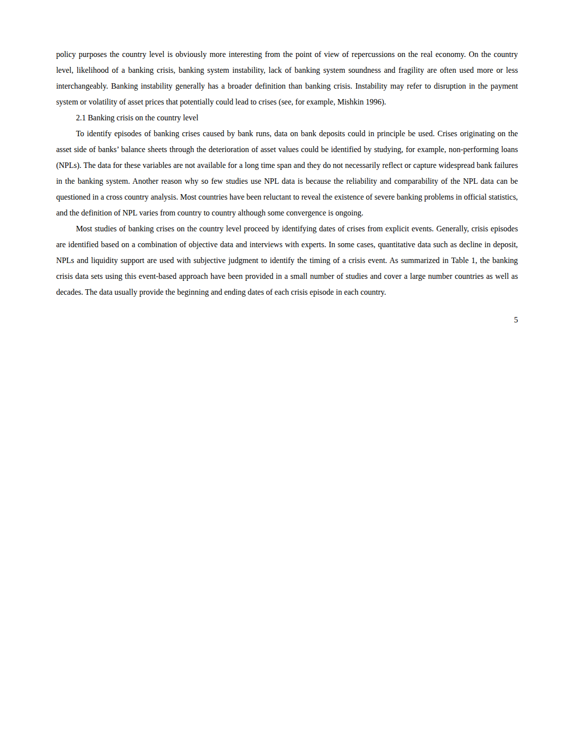policy purposes the country level is obviously more interesting from the point of view of repercussions on the real economy. On the country level, likelihood of a banking crisis, banking system instability, lack of banking system soundness and fragility are often used more or less interchangeably. Banking instability generally has a broader definition than banking crisis. Instability may refer to disruption in the payment system or volatility of asset prices that potentially could lead to crises (see, for example, Mishkin 1996).
2.1 Banking crisis on the country level
To identify episodes of banking crises caused by bank runs, data on bank deposits could in principle be used. Crises originating on the asset side of banks’ balance sheets through the deterioration of asset values could be identified by studying, for example, non-performing loans (NPLs). The data for these variables are not available for a long time span and they do not necessarily reflect or capture widespread bank failures in the banking system. Another reason why so few studies use NPL data is because the reliability and comparability of the NPL data can be questioned in a cross country analysis. Most countries have been reluctant to reveal the existence of severe banking problems in official statistics, and the definition of NPL varies from country to country although some convergence is ongoing.
Most studies of banking crises on the country level proceed by identifying dates of crises from explicit events. Generally, crisis episodes are identified based on a combination of objective data and interviews with experts. In some cases, quantitative data such as decline in deposit, NPLs and liquidity support are used with subjective judgment to identify the timing of a crisis event. As summarized in Table 1, the banking crisis data sets using this event-based approach have been provided in a small number of studies and cover a large number countries as well as decades. The data usually provide the beginning and ending dates of each crisis episode in each country.
5